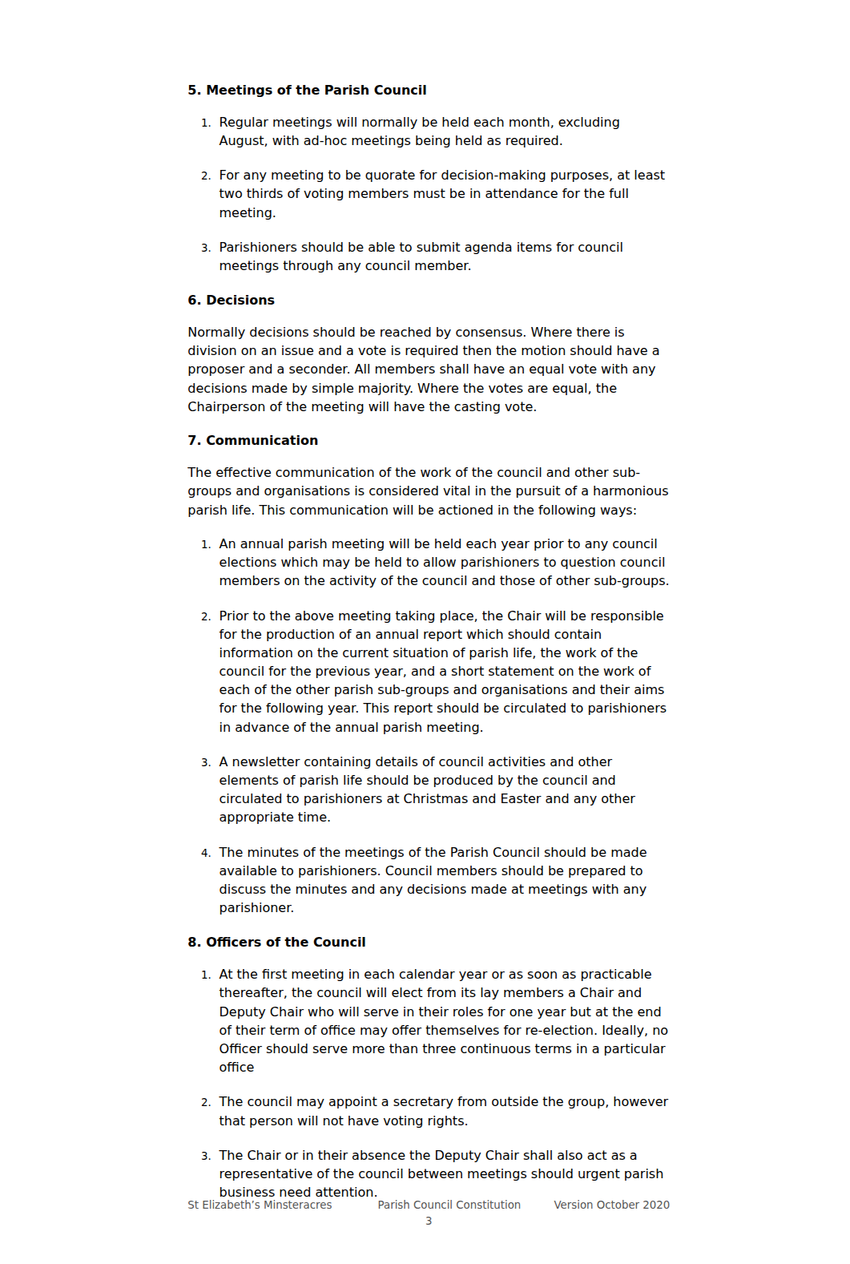5. Meetings of the Parish Council
Regular meetings will normally be held each month, excluding August, with ad-hoc meetings being held as required.
For any meeting to be quorate for decision-making purposes, at least two thirds of voting members must be in attendance for the full meeting.
Parishioners should be able to submit agenda items for council meetings through any council member.
6. Decisions
Normally decisions should be reached by consensus. Where there is division on an issue and a vote is required then the motion should have a proposer and a seconder. All members shall have an equal vote with any decisions made by simple majority. Where the votes are equal, the Chairperson of the meeting will have the casting vote.
7. Communication
The effective communication of the work of the council and other sub-groups and organisations is considered vital in the pursuit of a harmonious parish life. This communication will be actioned in the following ways:
An annual parish meeting will be held each year prior to any council elections which may be held to allow parishioners to question council members on the activity of the council and those of other sub-groups.
Prior to the above meeting taking place, the Chair will be responsible for the production of an annual report which should contain information on the current situation of parish life, the work of the council for the previous year, and a short statement on the work of each of the other parish sub-groups and organisations and their aims for the following year. This report should be circulated to parishioners in advance of the annual parish meeting.
A newsletter containing details of council activities and other elements of parish life should be produced by the council and circulated to parishioners at Christmas and Easter and any other appropriate time.
The minutes of the meetings of the Parish Council should be made available to parishioners. Council members should be prepared to discuss the minutes and any decisions made at meetings with any parishioner.
8. Officers of the Council
At the first meeting in each calendar year or as soon as practicable thereafter, the council will elect from its lay members a Chair and Deputy Chair who will serve in their roles for one year but at the end of their term of office may offer themselves for re-election. Ideally, no Officer should serve more than three continuous terms in a particular office
The council may appoint a secretary from outside the group, however that person will not have voting rights.
The Chair or in their absence the Deputy Chair shall also act as a representative of the council between meetings should urgent parish business need attention.
St Elizabeth’s Minsteracres
Parish Council Constitution
Version October 2020
3